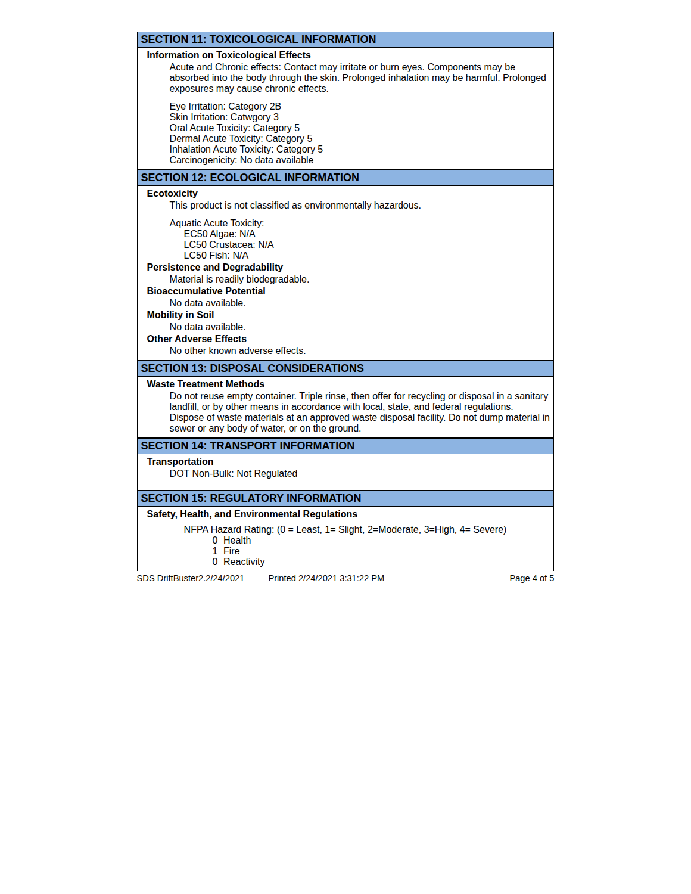SECTION 11: TOXICOLOGICAL INFORMATION
Information on Toxicological Effects
Acute and Chronic effects: Contact may irritate or burn eyes. Components may be absorbed into the body through the skin. Prolonged inhalation may be harmful. Prolonged exposures may cause chronic effects.
Eye Irritation: Category 2B
Skin Irritation: Catwgory 3
Oral Acute Toxicity: Category 5
Dermal Acute Toxicity: Category 5
Inhalation Acute Toxicity: Category 5
Carcinogenicity: No data available
SECTION 12: ECOLOGICAL INFORMATION
Ecotoxicity
This product is not classified as environmentally hazardous.
Aquatic Acute Toxicity:
EC50 Algae: N/A
LC50 Crustacea: N/A
LC50 Fish: N/A
Persistence and Degradability
Material is readily biodegradable.
Bioaccumulative Potential
No data available.
Mobility in Soil
No data available.
Other Adverse Effects
No other known adverse effects.
SECTION 13: DISPOSAL CONSIDERATIONS
Waste Treatment Methods
Do not reuse empty container. Triple rinse, then offer for recycling or disposal in a sanitary landfill, or by other means in accordance with local, state, and federal regulations.
Dispose of waste materials at an approved waste disposal facility. Do not dump material in sewer or any body of water, or on the ground.
SECTION 14: TRANSPORT INFORMATION
Transportation
DOT Non-Bulk: Not Regulated
SECTION 15: REGULATORY INFORMATION
Safety, Health, and Environmental Regulations
NFPA Hazard Rating: (0 = Least, 1= Slight, 2=Moderate, 3=High, 4= Severe)
0 Health
1 Fire
0 Reactivity
SDS DriftBuster2.2/24/2021
Printed 2/24/2021 3:31:22 PM
Page 4 of 5